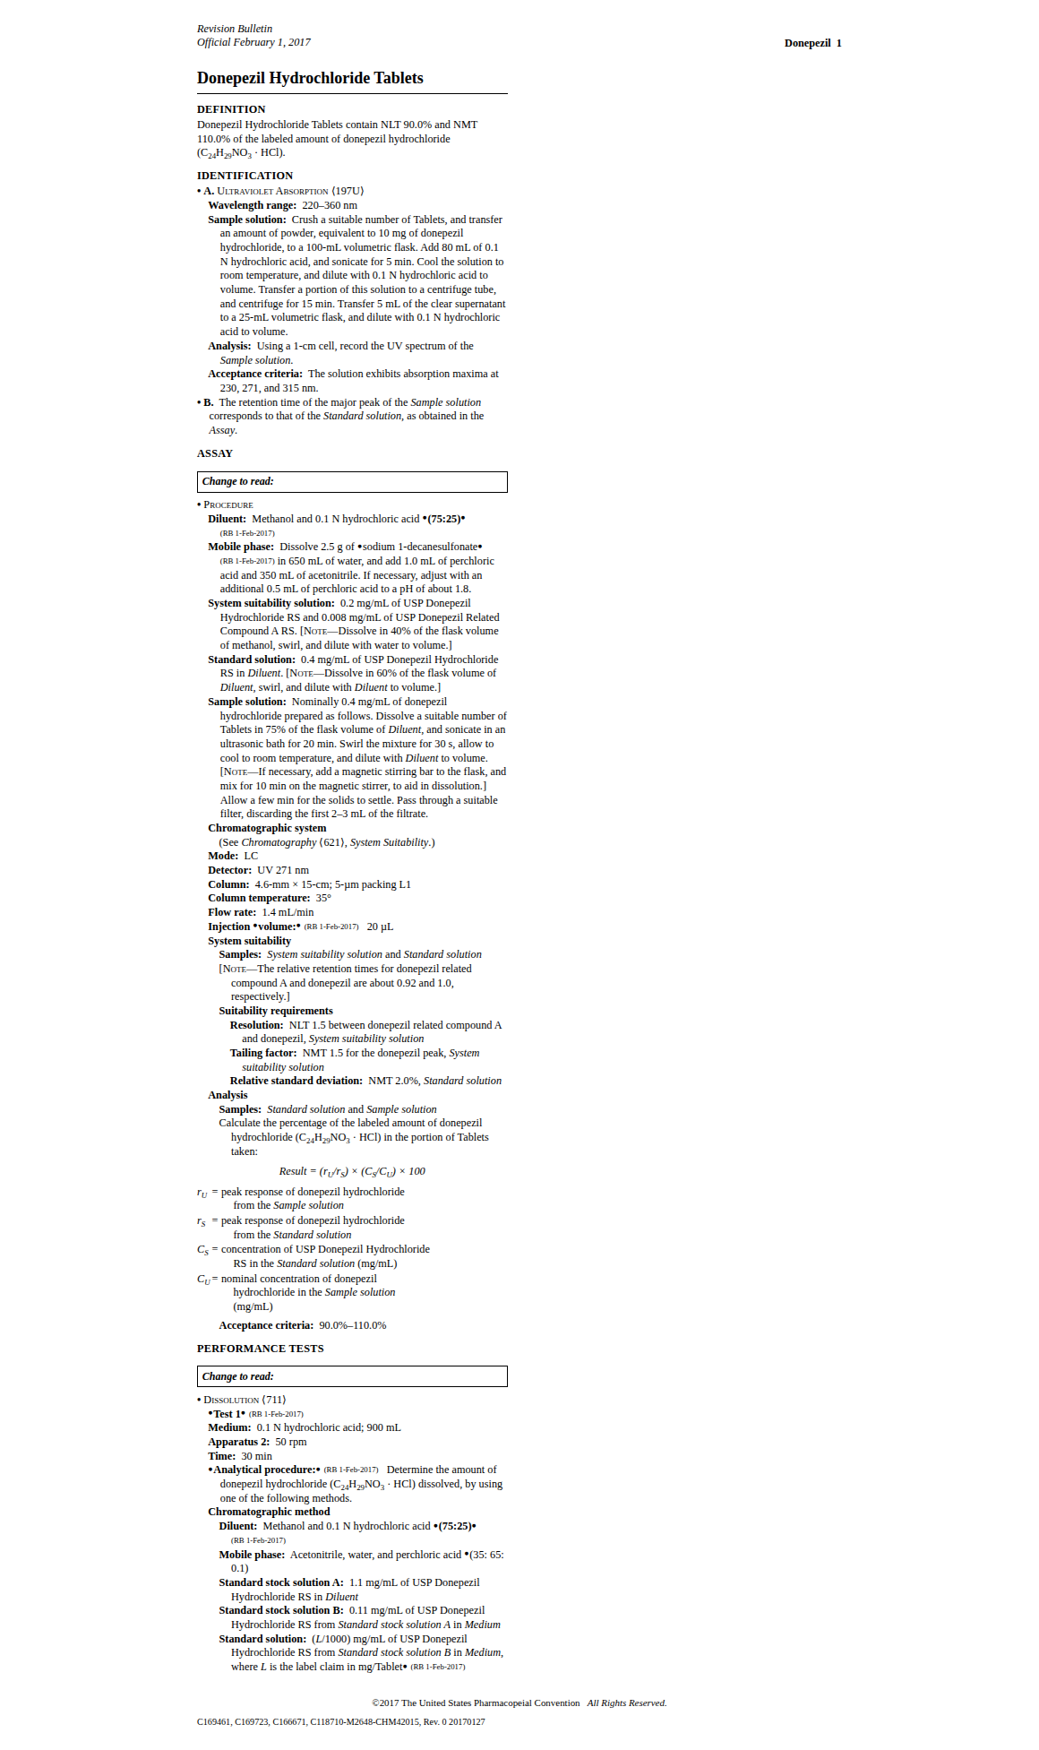Revision Bulletin
Official February 1, 2017
Donepezil 1
Donepezil Hydrochloride Tablets
DEFINITION
Donepezil Hydrochloride Tablets contain NLT 90.0% and NMT 110.0% of the labeled amount of donepezil hydrochloride (C24H29NO3 · HCl).
IDENTIFICATION
A. Ultraviolet Absorption ⟨197U⟩
Wavelength range: 220–360 nm
Sample solution: Crush a suitable number of Tablets, and transfer an amount of powder, equivalent to 10 mg of donepezil hydrochloride, to a 100-mL volumetric flask. Add 80 mL of 0.1 N hydrochloric acid, and sonicate for 5 min. Cool the solution to room temperature, and dilute with 0.1 N hydrochloric acid to volume. Transfer a portion of this solution to a centrifuge tube, and centrifuge for 15 min. Transfer 5 mL of the clear supernatant to a 25-mL volumetric flask, and dilute with 0.1 N hydrochloric acid to volume.
Analysis: Using a 1-cm cell, record the UV spectrum of the Sample solution.
Acceptance criteria: The solution exhibits absorption maxima at 230, 271, and 315 nm.
B. The retention time of the major peak of the Sample solution corresponds to that of the Standard solution, as obtained in the Assay.
ASSAY
Change to read:
Procedure
Diluent: Methanol and 0.1 N hydrochloric acid (75:25) (RB 1-Feb-2017)
Mobile phase: Dissolve 2.5 g of sodium 1-decanesulfonate (RB 1-Feb-2017) in 650 mL of water, and add 1.0 mL of perchloric acid and 350 mL of acetonitrile. If necessary, adjust with an additional 0.5 mL of perchloric acid to a pH of about 1.8.
System suitability solution: 0.2 mg/mL of USP Donepezil Hydrochloride RS and 0.008 mg/mL of USP Donepezil Related Compound A RS. [Note—Dissolve in 40% of the flask volume of methanol, swirl, and dilute with water to volume.]
Standard solution: 0.4 mg/mL of USP Donepezil Hydrochloride RS in Diluent. [Note—Dissolve in 60% of the flask volume of Diluent, swirl, and dilute with Diluent to volume.]
Sample solution: Nominally 0.4 mg/mL of donepezil hydrochloride prepared as follows. Dissolve a suitable number of Tablets in 75% of the flask volume of Diluent, and sonicate in an ultrasonic bath for 20 min. Swirl the mixture for 30 s, allow to cool to room temperature, and dilute with Diluent to volume. [Note—If necessary, add a magnetic stirring bar to the flask, and mix for 10 min on the magnetic stirrer, to aid in dissolution.] Allow a few min for the solids to settle. Pass through a suitable filter, discarding the first 2–3 mL of the filtrate.
Chromatographic system
(See Chromatography ⟨621⟩, System Suitability.)
Mode: LC
Detector: UV 271 nm
Column: 4.6-mm × 15-cm; 5-µm packing L1
Column temperature: 35°
Flow rate: 1.4 mL/min
Injection volume: (RB 1-Feb-2017) 20 µL
System suitability
Samples: System suitability solution and Standard solution
[Note—The relative retention times for donepezil related compound A and donepezil are about 0.92 and 1.0, respectively.]
Suitability requirements
Resolution: NLT 1.5 between donepezil related compound A and donepezil, System suitability solution
Tailing factor: NMT 1.5 for the donepezil peak, System suitability solution
Relative standard deviation: NMT 2.0%, Standard solution
Analysis
Samples: Standard solution and Sample solution
Calculate the percentage of the labeled amount of donepezil hydrochloride (C24H29NO3 · HCl) in the portion of Tablets taken:
Result = (rU/rS) × (CS/CU) × 100
rU
=
peak response of donepezil hydrochloridefrom the Sample solution
rS
=
peak response of donepezil hydrochloridefrom the Standard solution
CS
=
concentration of USP Donepezil HydrochlorideRS in the Standard solution (mg/mL)
CU
=
nominal concentration of donepezilhydrochloride in the Sample solution(mg/mL)
Acceptance criteria: 90.0%–110.0%
PERFORMANCE TESTS
Change to read:
Dissolution ⟨711⟩
Test 1 (RB 1-Feb-2017)
Medium: 0.1 N hydrochloric acid; 900 mL
Apparatus 2: 50 rpm
Time: 30 min
Analytical procedure: (RB 1-Feb-2017) Determine the amount of donepezil hydrochloride (C24H29NO3 · HCl) dissolved, by using one of the following methods.
Chromatographic method
Diluent: Methanol and 0.1 N hydrochloric acid (75:25) (RB 1-Feb-2017)
Mobile phase: Acetonitrile, water, and perchloric acid (35: 65: 0.1)
Standard stock solution A: 1.1 mg/mL of USP Donepezil Hydrochloride RS in Diluent
Standard stock solution B: 0.11 mg/mL of USP Donepezil Hydrochloride RS from Standard stock solution A in Medium
Standard solution: (L/1000) mg/mL of USP Donepezil Hydrochloride RS from Standard stock solution B in Medium, where L is the label claim in mg/Tablet (RB 1-Feb-2017)
©2017 The United States Pharmacopeial Convention All Rights Reserved.
C169461, C169723, C166671, C118710-M2648-CHM42015, Rev. 0 20170127